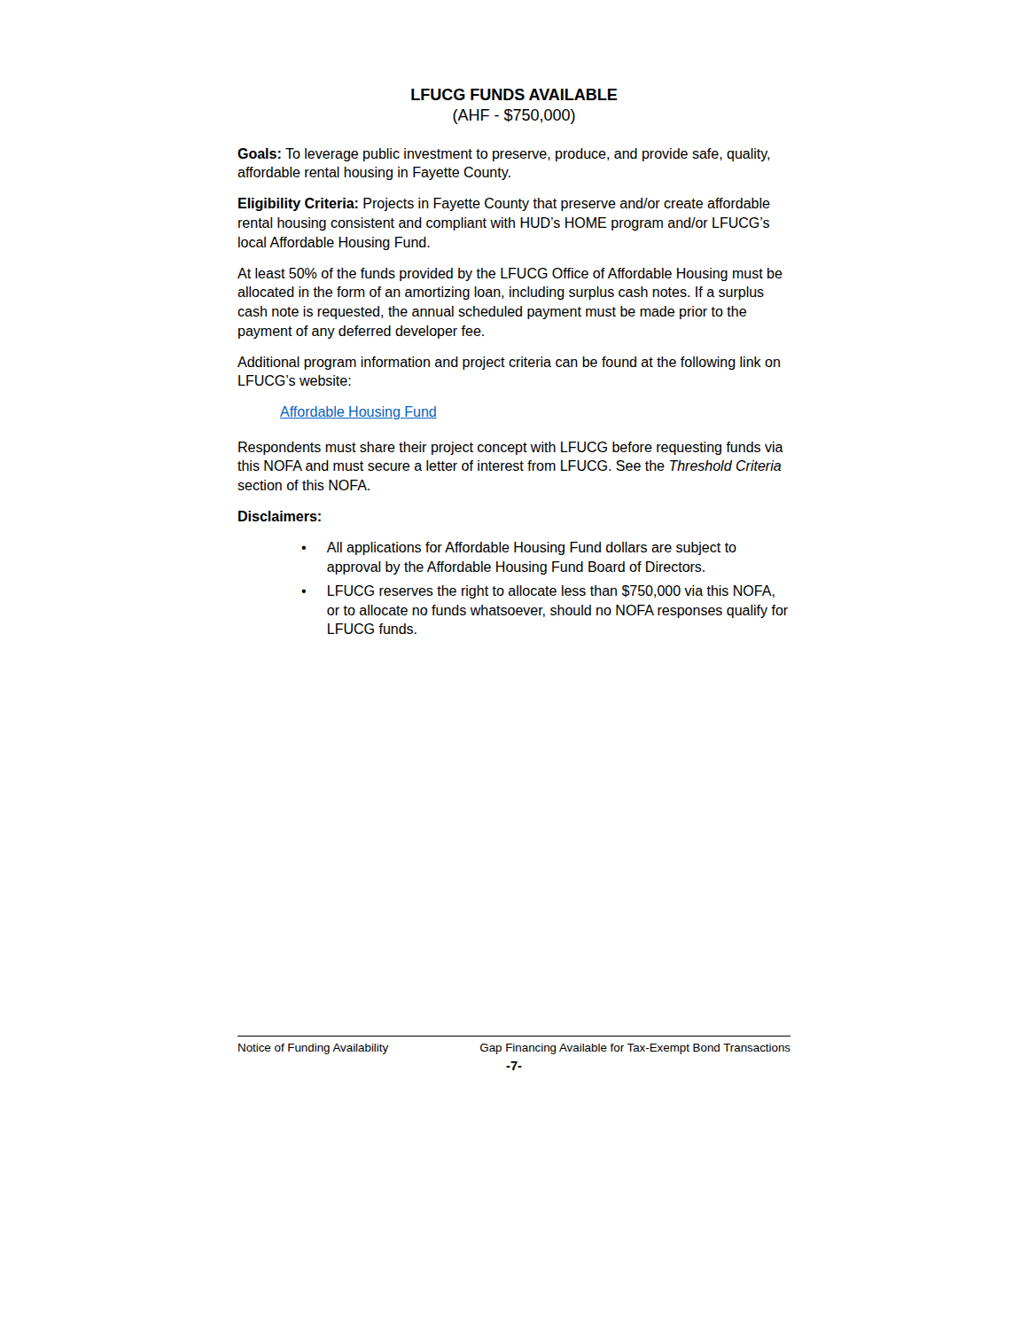LFUCG FUNDS AVAILABLE
(AHF - $750,000)
Goals: To leverage public investment to preserve, produce, and provide safe, quality, affordable rental housing in Fayette County.
Eligibility Criteria: Projects in Fayette County that preserve and/or create affordable rental housing consistent and compliant with HUD’s HOME program and/or LFUCG’s local Affordable Housing Fund.
At least 50% of the funds provided by the LFUCG Office of Affordable Housing must be allocated in the form of an amortizing loan, including surplus cash notes. If a surplus cash note is requested, the annual scheduled payment must be made prior to the payment of any deferred developer fee.
Additional program information and project criteria can be found at the following link on LFUCG’s website:
Affordable Housing Fund
Respondents must share their project concept with LFUCG before requesting funds via this NOFA and must secure a letter of interest from LFUCG. See the Threshold Criteria section of this NOFA.
Disclaimers:
All applications for Affordable Housing Fund dollars are subject to approval by the Affordable Housing Fund Board of Directors.
LFUCG reserves the right to allocate less than $750,000 via this NOFA, or to allocate no funds whatsoever, should no NOFA responses qualify for LFUCG funds.
Notice of Funding Availability Gap Financing Available for Tax-Exempt Bond Transactions
-7-